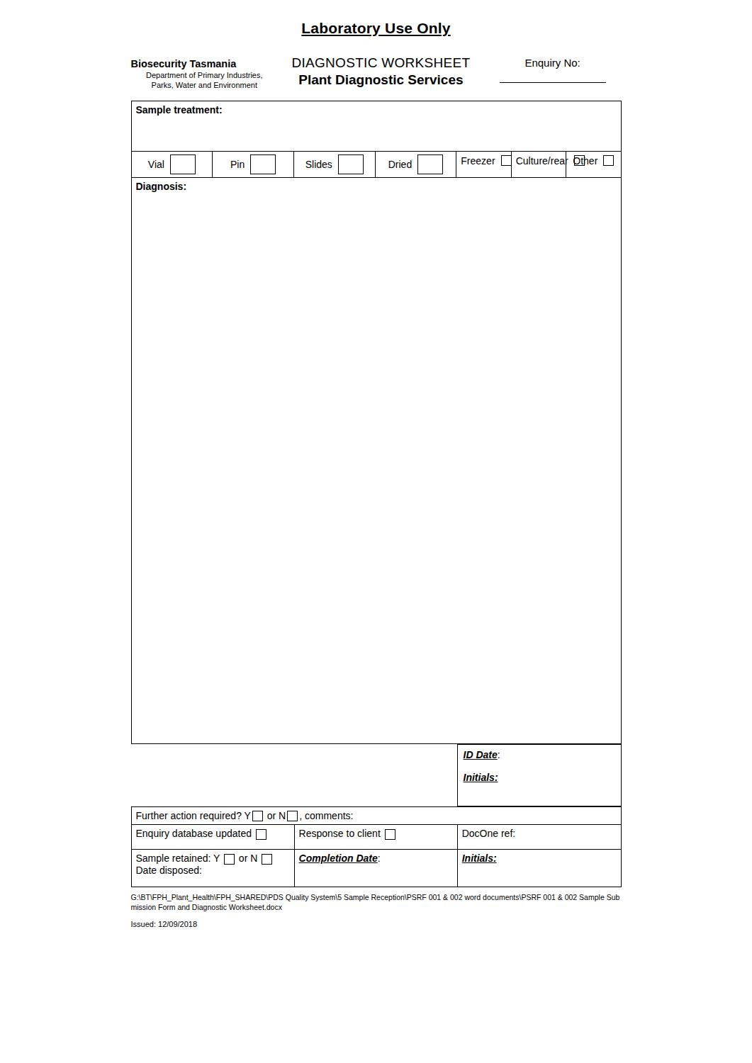Laboratory Use Only
Biosecurity Tasmania
Department of Primary Industries,
Parks, Water and Environment
DIAGNOSTIC WORKSHEET
Plant Diagnostic Services
Enquiry No:
| Sample treatment: |
| Vial | Pin | Slides | Dried | Freezer | Culture/rear | Other |
| Diagnosis: |
| | ID Date : Initials: |
| Further action required? Y or N , comments: |
| Enquiry database updated | Response to client | DocOne ref: |
| Sample retained: Y or N Date disposed: | Completion Date : | Initials: |
G:\BT\FPH_Plant_Health\FPH_SHARED\PDS Quality System\5 Sample Reception\PSRF 001 & 002 word documents\PSRF 001 & 002 Sample Submission Form and Diagnostic Worksheet.docx
Issued: 12/09/2018